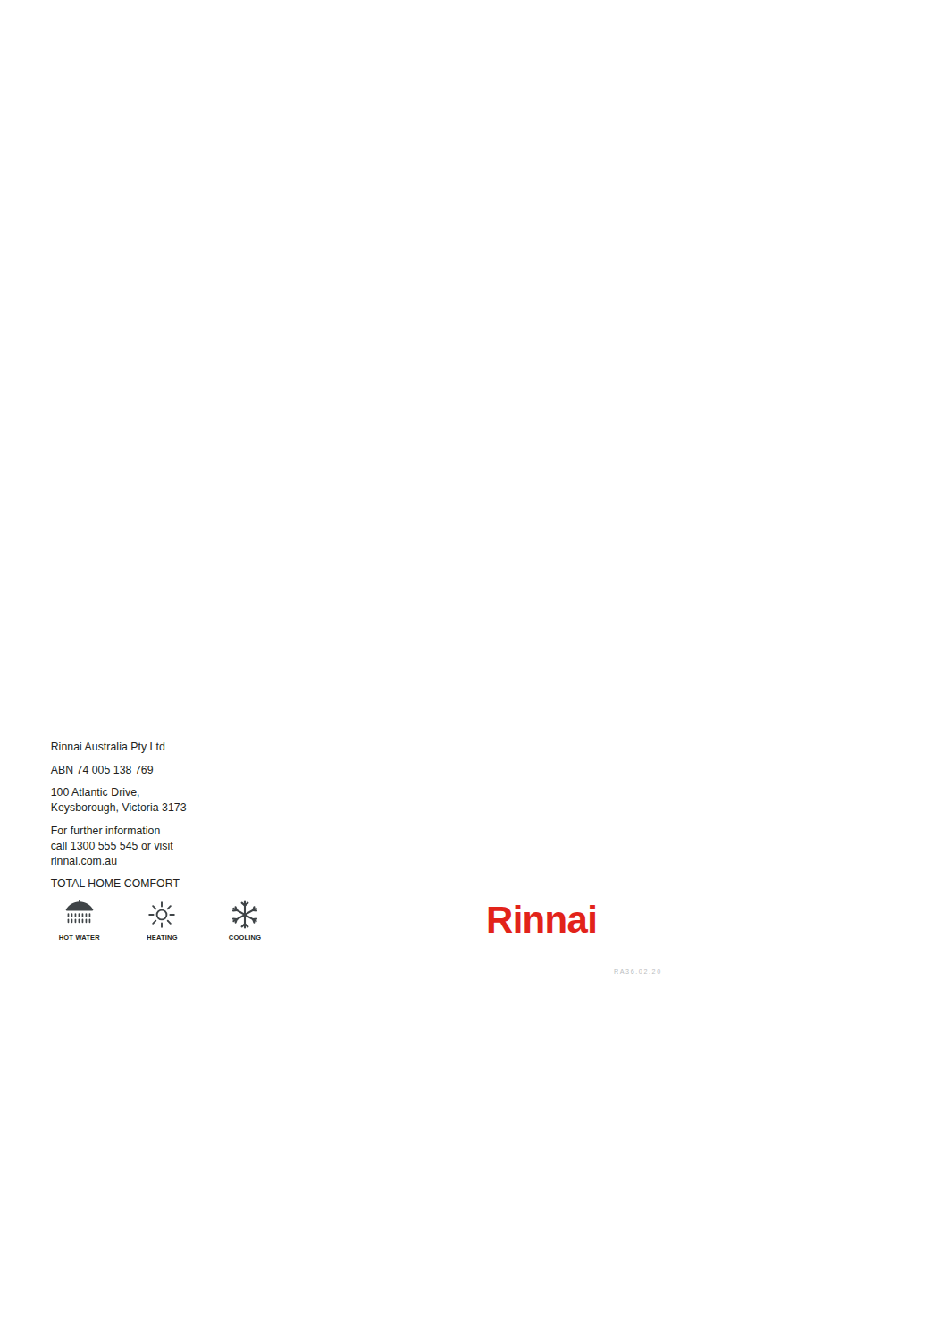Rinnai Australia Pty Ltd
ABN 74 005 138 769
100 Atlantic Drive,
Keysborough, Victoria 3173
For further information
call 1300 555 545 or visit
rinnai.com.au
TOTAL HOME COMFORT
HOT WATER
HEATING
COOLING
Rinnai
RA36.02.20